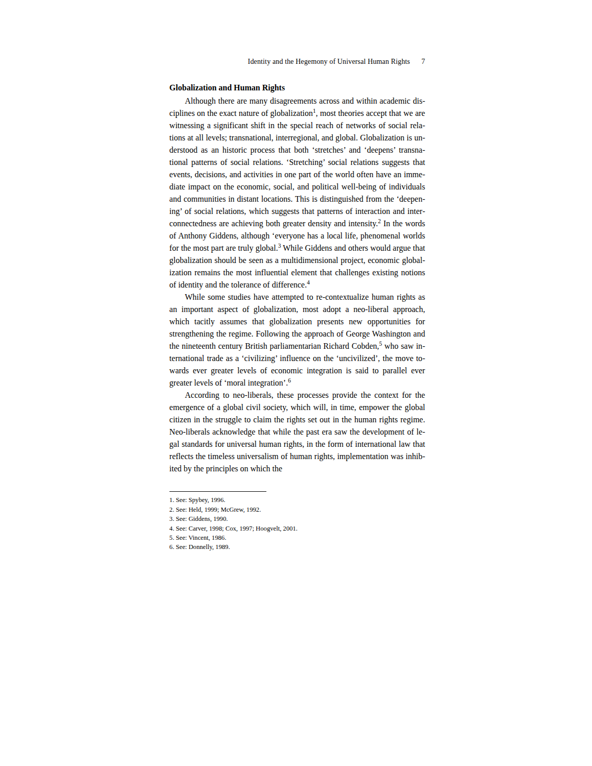Identity and the Hegemony of Universal Human Rights7
Globalization and Human Rights
Although there are many disagreements across and within academic disciplines on the exact nature of globalization1, most theories accept that we are witnessing a significant shift in the special reach of networks of social relations at all levels; transnational, interregional, and global. Globalization is understood as an historic process that both ‘stretches’ and ‘deepens’ transnational patterns of social relations. ‘Stretching’ social relations suggests that events, decisions, and activities in one part of the world often have an immediate impact on the economic, social, and political well-being of individuals and communities in distant locations. This is distinguished from the ‘deepening’ of social relations, which suggests that patterns of interaction and interconnectedness are achieving both greater density and intensity.2 In the words of Anthony Giddens, although ‘everyone has a local life, phenomenal worlds for the most part are truly global.3 While Giddens and others would argue that globalization should be seen as a multidimensional project, economic globalization remains the most influential element that challenges existing notions of identity and the tolerance of difference.4
While some studies have attempted to re-contextualize human rights as an important aspect of globalization, most adopt a neo-liberal approach, which tacitly assumes that globalization presents new opportunities for strengthening the regime. Following the approach of George Washington and the nineteenth century British parliamentarian Richard Cobden,5 who saw international trade as a ‘civilizing’ influence on the ‘uncivilized’, the move towards ever greater levels of economic integration is said to parallel ever greater levels of ‘moral integration’.6
According to neo-liberals, these processes provide the context for the emergence of a global civil society, which will, in time, empower the global citizen in the struggle to claim the rights set out in the human rights regime. Neo-liberals acknowledge that while the past era saw the development of legal standards for universal human rights, in the form of international law that reflects the timeless universalism of human rights, implementation was inhibited by the principles on which the
1. See: Spybey, 1996.
2. See: Held, 1999; McGrew, 1992.
3. See: Giddens, 1990.
4. See: Carver, 1998; Cox, 1997; Hoogvelt, 2001.
5. See: Vincent, 1986.
6. See: Donnelly, 1989.